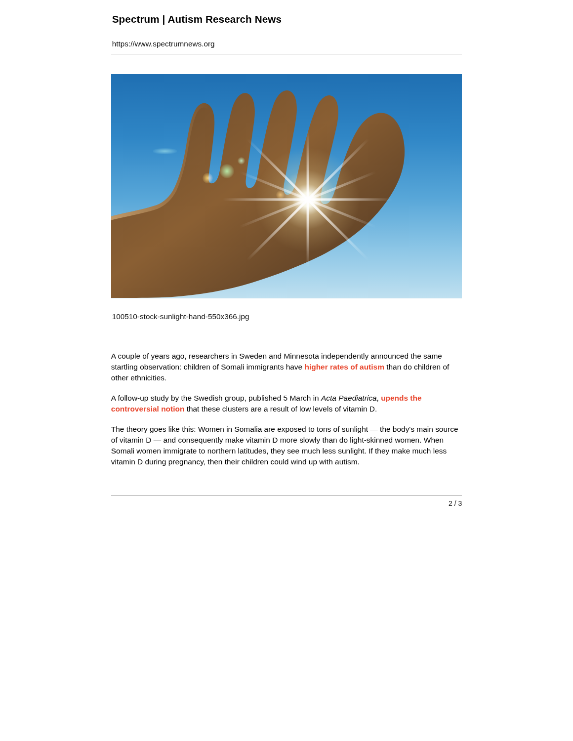Spectrum | Autism Research News
https://www.spectrumnews.org
100510-stock-sunlight-hand-550x366.jpg
A couple of years ago, researchers in Sweden and Minnesota independently announced the same startling observation: children of Somali immigrants have higher rates of autism than do children of other ethnicities.
A follow-up study by the Swedish group, published 5 March in Acta Paediatrica, upends the controversial notion that these clusters are a result of low levels of vitamin D.
The theory goes like this: Women in Somalia are exposed to tons of sunlight — the body's main source of vitamin D — and consequently make vitamin D more slowly than do light-skinned women. When Somali women immigrate to northern latitudes, they see much less sunlight. If they make much less vitamin D during pregnancy, then their children could wind up with autism.
2 / 3